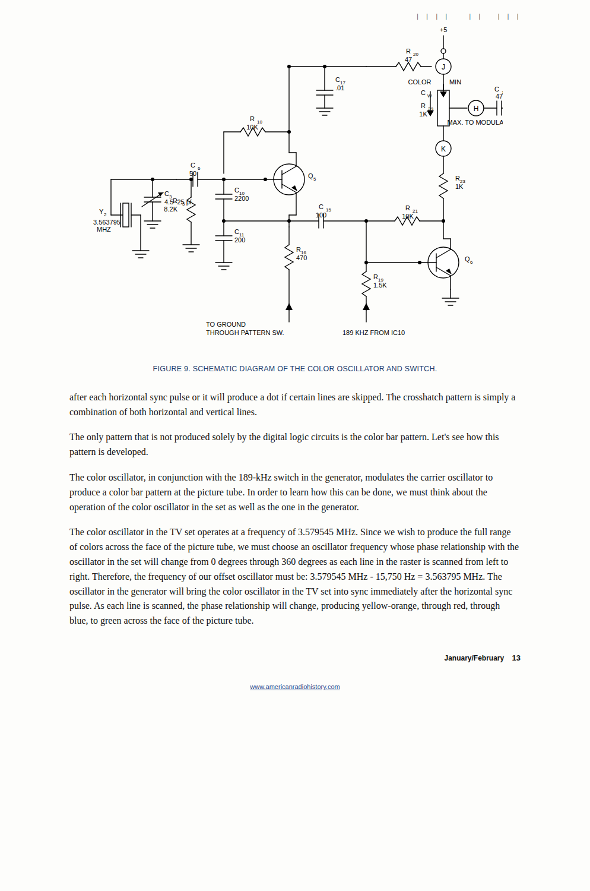| | | | | | | | |
J H K +5 R 20 47 C 19 47 COLOR MIN MAX. C W R 29 1K TO MODULATOR R 23 1K R 21 10K Q 6 Q 5 C 17 .01 R 10 10K C 6 50 C 10 2200 C 11 200 R 5 8.2K C 3 4.5–25 pf Y 2 3.563795 MHZ C 15 100 R 16 470 R 19 1.5K TO GROUND THROUGH PATTERN SW. 189 KHZ FROM IC10
FIGURE 9. SCHEMATIC DIAGRAM OF THE COLOR OSCILLATOR AND SWITCH.
after each horizontal sync pulse or it will produce a dot if certain lines are skipped. The crosshatch pattern is simply a combination of both horizontal and vertical lines.
The only pattern that is not produced solely by the digital logic circuits is the color bar pattern. Let's see how this pattern is developed.
The color oscillator, in conjunction with the 189-kHz switch in the generator, modulates the carrier oscillator to produce a color bar pattern at the picture tube. In order to learn how this can be done, we must think about the operation of the color oscillator in the set as well as the one in the generator.
The color oscillator in the TV set operates at a frequency of 3.579545 MHz. Since we wish to produce the full range of colors across the face of the picture tube, we must choose an oscillator frequency whose phase relationship with the oscillator in the set will change from 0 degrees through 360 degrees as each line in the raster is scanned from left to right. Therefore, the frequency of our offset oscillator must be: 3.579545 MHz - 15,750 Hz = 3.563795 MHz. The oscillator in the generator will bring the color oscillator in the TV set into sync immediately after the horizontal sync pulse. As each line is scanned, the phase relationship will change, producing yellow-orange, through red, through blue, to green across the face of the picture tube.
January/February 13
www.americanradiohistory.com